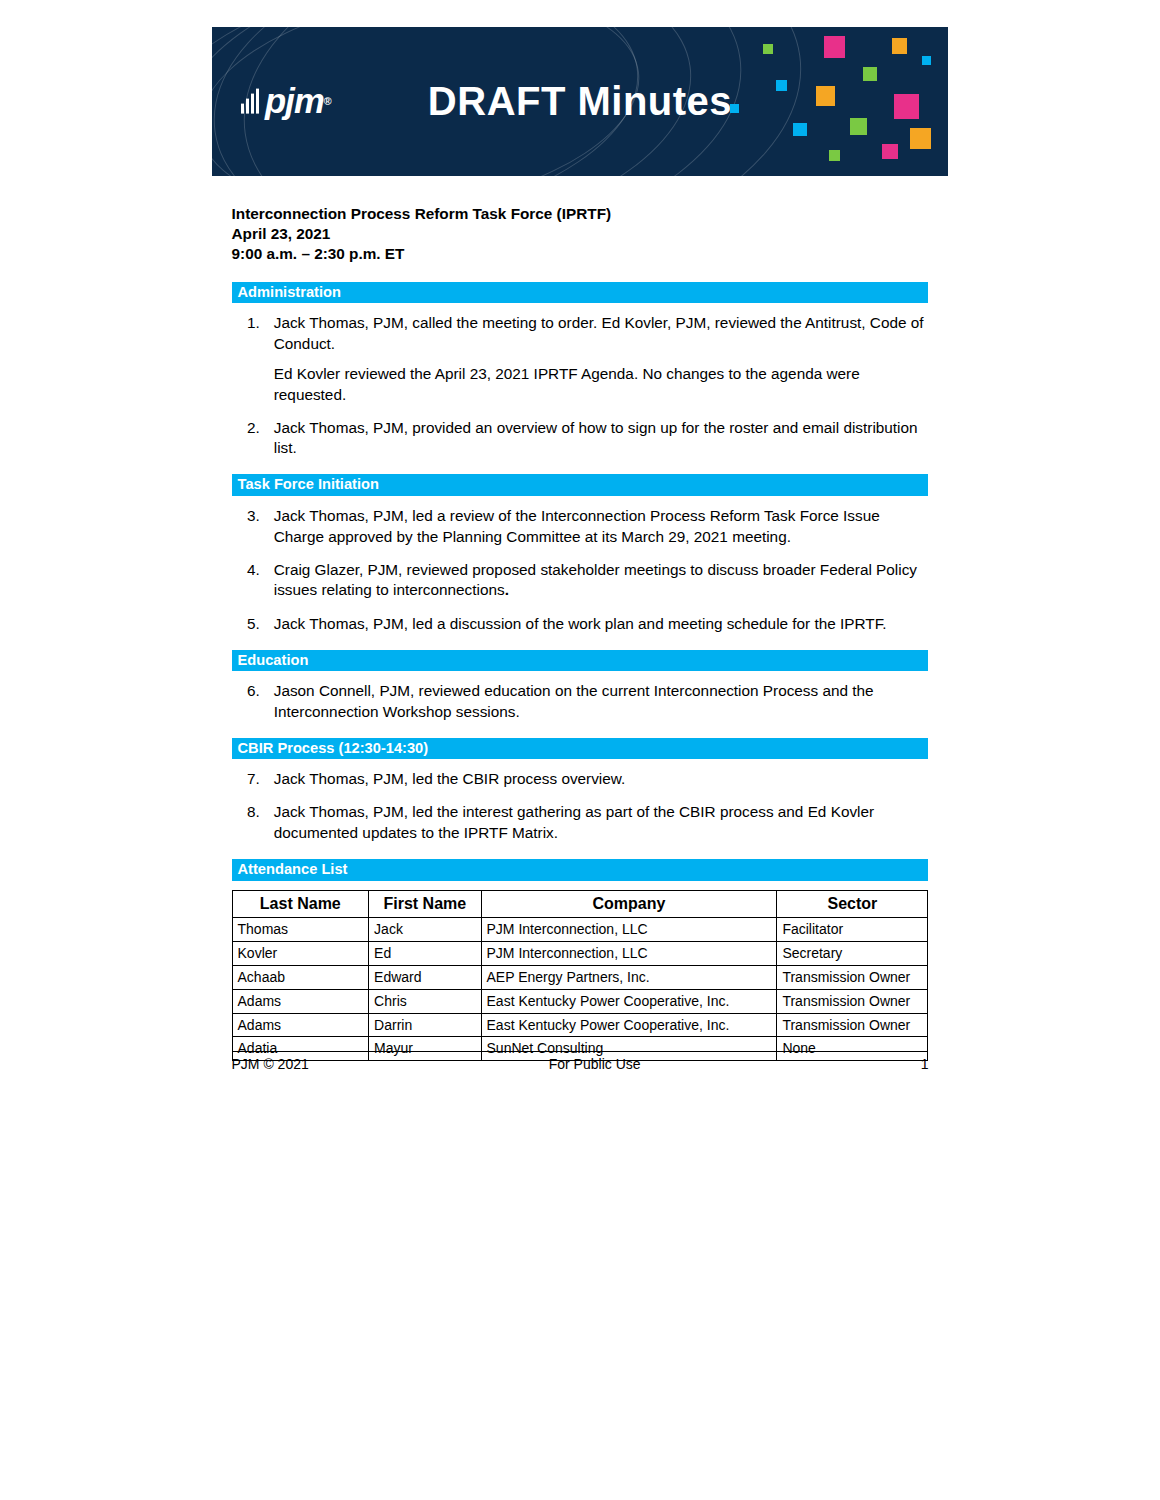pjm®
DRAFT Minutes
Interconnection Process Reform Task Force (IPRTF)
April 23, 2021
9:00 a.m. – 2:30 p.m. ET
Administration
Jack Thomas, PJM, called the meeting to order. Ed Kovler, PJM, reviewed the Antitrust, Code of Conduct.
Ed Kovler reviewed the April 23, 2021 IPRTF Agenda. No changes to the agenda were requested.
Jack Thomas, PJM, provided an overview of how to sign up for the roster and email distribution list.
Task Force Initiation
Jack Thomas, PJM, led a review of the Interconnection Process Reform Task Force Issue Charge approved by the Planning Committee at its March 29, 2021 meeting.
Craig Glazer, PJM, reviewed proposed stakeholder meetings to discuss broader Federal Policy issues relating to interconnections.
Jack Thomas, PJM, led a discussion of the work plan and meeting schedule for the IPRTF.
Education
Jason Connell, PJM, reviewed education on the current Interconnection Process and the Interconnection Workshop sessions.
CBIR Process (12:30-14:30)
Jack Thomas, PJM, led the CBIR process overview.
Jack Thomas, PJM, led the interest gathering as part of the CBIR process and Ed Kovler documented updates to the IPRTF Matrix.
Attendance List
| Last Name | First Name | Company | Sector |
| --- | --- | --- | --- |
| Thomas | Jack | PJM Interconnection, LLC | Facilitator |
| Kovler | Ed | PJM Interconnection, LLC | Secretary |
| Achaab | Edward | AEP Energy Partners, Inc. | Transmission Owner |
| Adams | Chris | East Kentucky Power Cooperative, Inc. | Transmission Owner |
| Adams | Darrin | East Kentucky Power Cooperative, Inc. | Transmission Owner |
| Adatia | Mayur | SunNet Consulting | None |
PJM © 2021
For Public Use
1